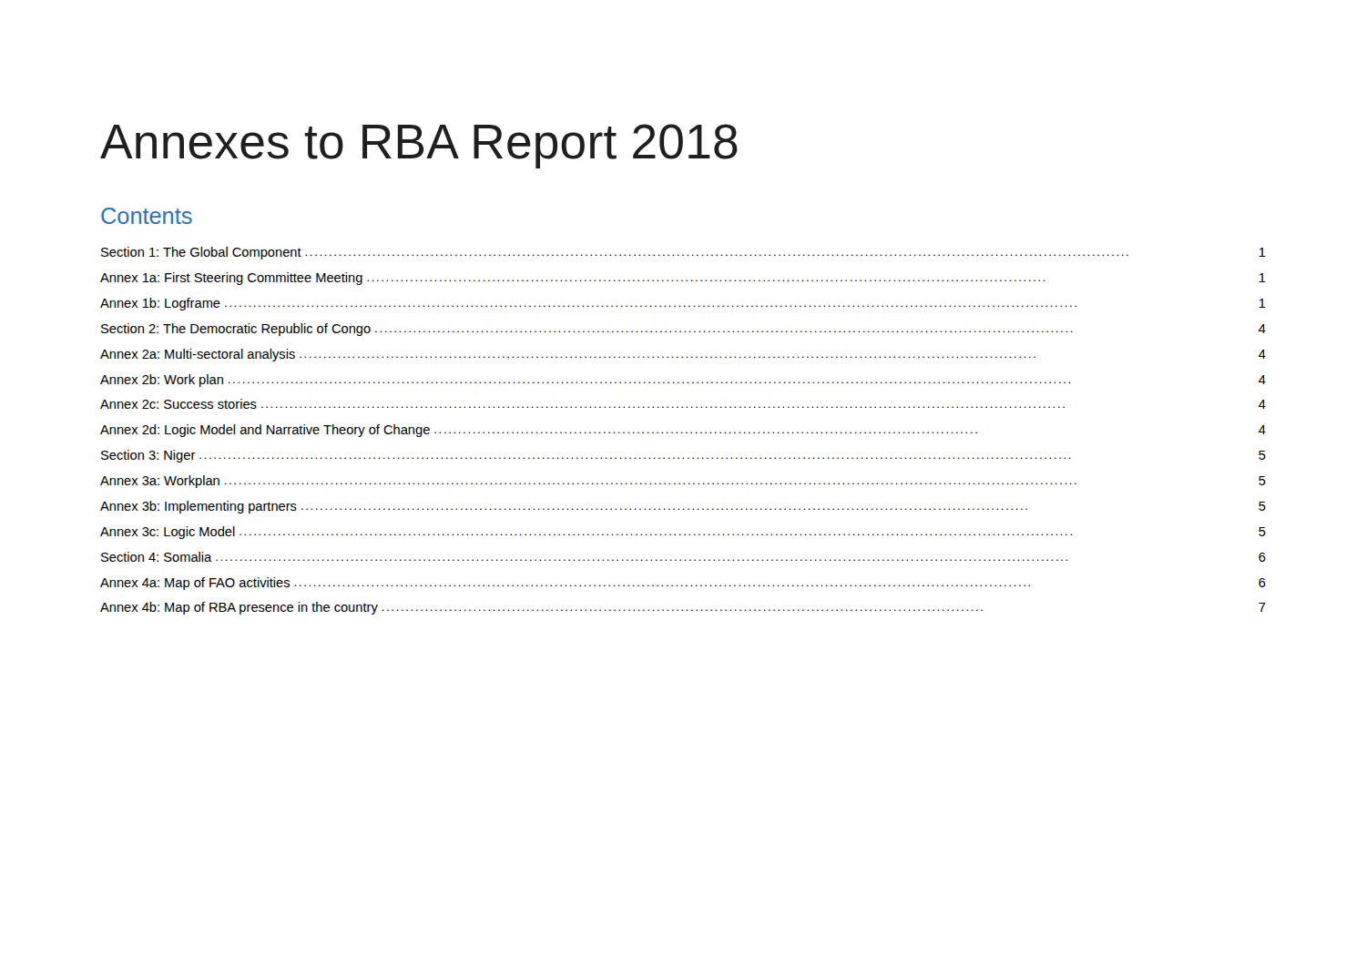Annexes to RBA Report 2018
Contents
Section 1: The Global Component ........................................................................................................................................................................... 1
Annex 1a: First Steering Committee Meeting ............................................................................................................................................. 1
Annex 1b: Logframe ................................................................................................................................................................................. 1
Section 2: The Democratic Republic of Congo ................................................................................................................................................. 4
Annex 2a: Multi-sectoral analysis ......................................................................................................................................................... 4
Annex 2b: Work plan ............................................................................................................................................................................... 4
Annex 2c: Success stories ....................................................................................................................................................................... 4
Annex 2d: Logic Model and Narrative Theory of Change ................................................................................................................. 4
Section 3: Niger ..................................................................................................................................................................................... 5
Annex 3a: Workplan ................................................................................................................................................................................. 5
Annex 3b: Implementing partners ....................................................................................................................................................... 5
Annex 3c: Logic Model ............................................................................................................................................................................. 5
Section 4: Somalia ................................................................................................................................................................................. 6
Annex 4a: Map of FAO activities ......................................................................................................................................................... 6
Annex 4b: Map of RBA presence in the country ............................................................................................................................. 7